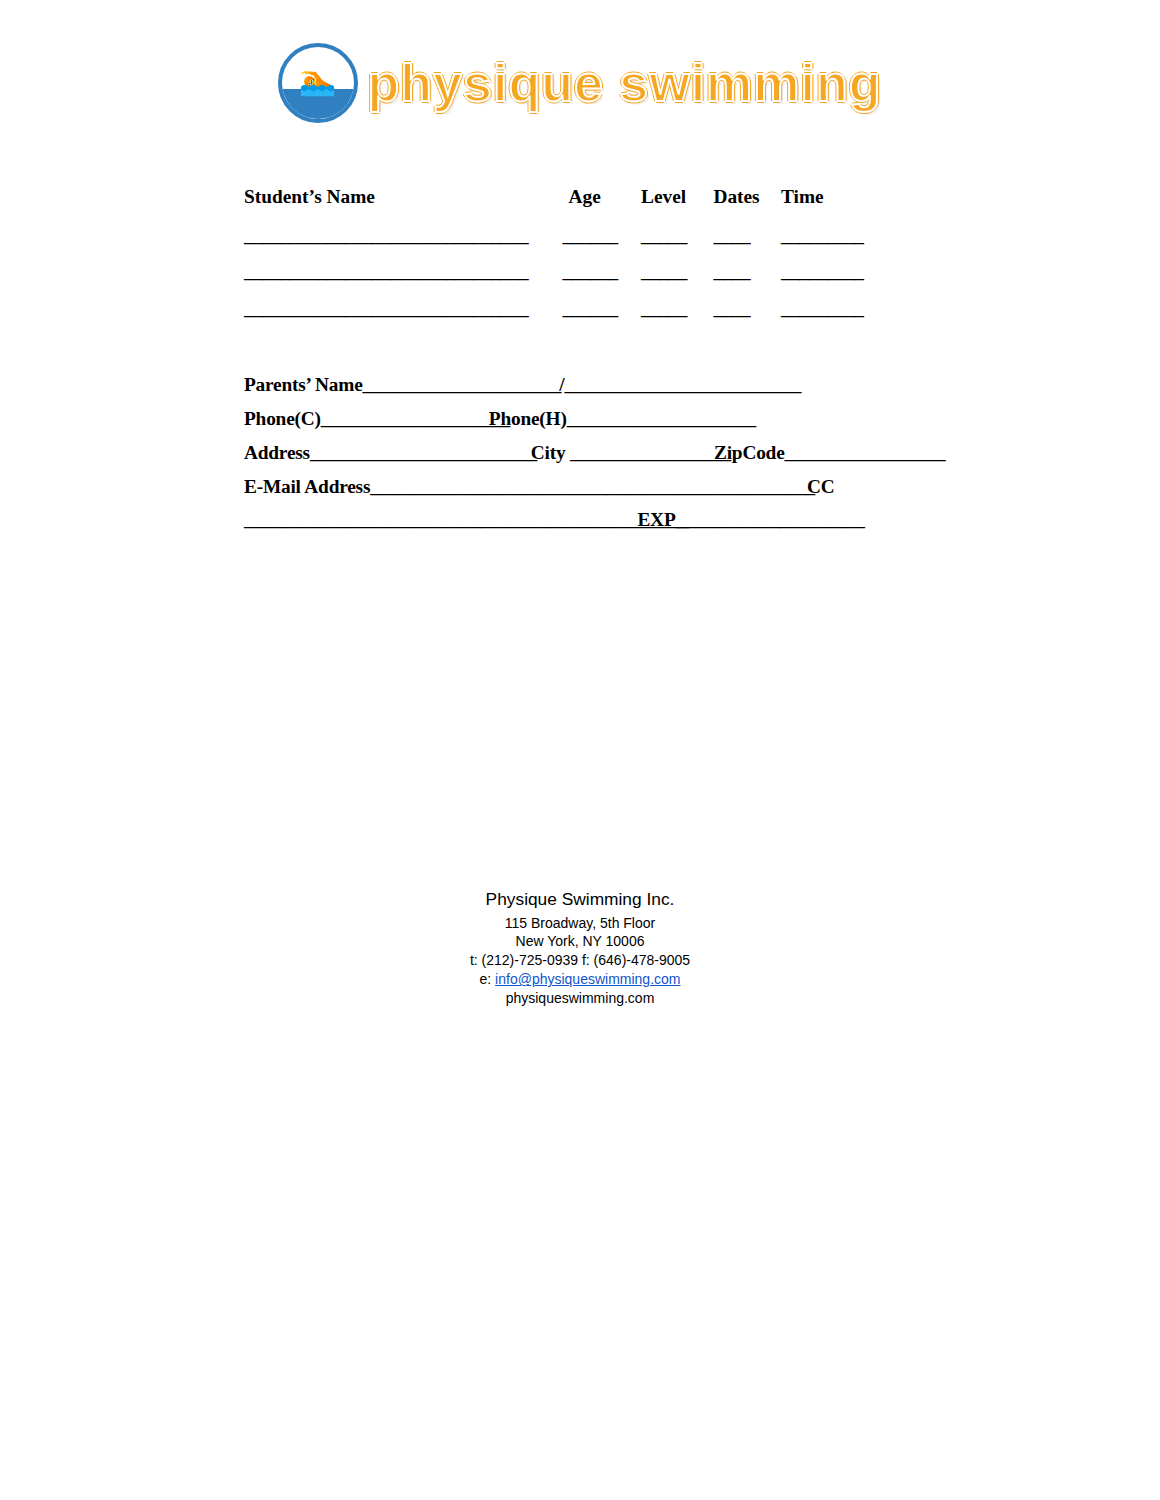🏊
physique swimming
| Student’s Name | Age | Level | Dates | Time |
| --- | --- | --- | --- | --- |
| _______________________________ | ______ | _____ | ____ | _________ |
| _______________________________ | ______ | _____ | ____ | _________ |
| _______________________________ | ______ | _____ | ____ | _________ |
Parents’ Name_____________________/_________________________
Phone(C)____________________Phone(H)____________________
Address________________________City _________________ZipCode_________________
E-Mail Address_______________________________________________CC _______________________________________________ EXP____________________
Physique Swimming Inc.
115 Broadway, 5th Floor
New York, NY 10006
t: (212)-725-0939 f: (646)-478-9005
e: info@physiqueswimming.com
physiqueswimming.com